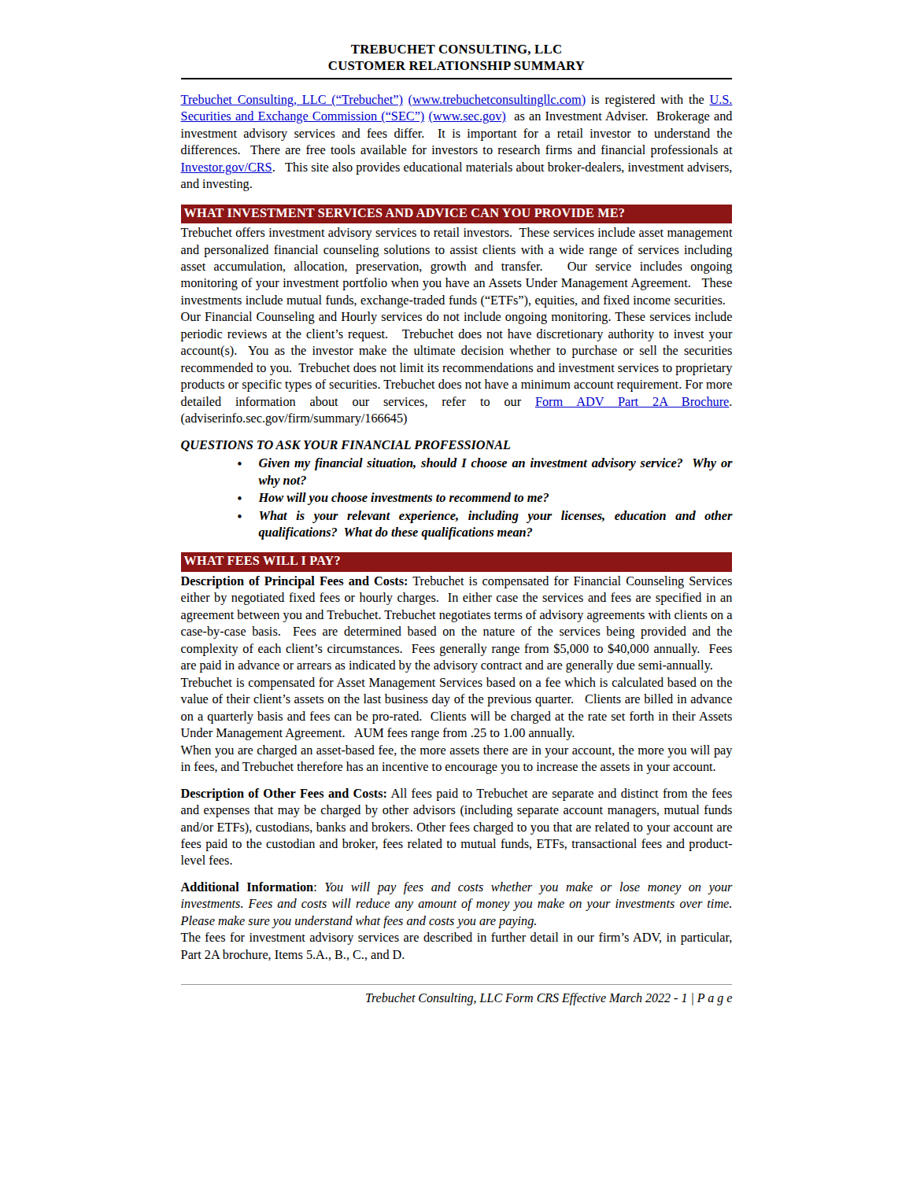TREBUCHET CONSULTING, LLC
CUSTOMER RELATIONSHIP SUMMARY
Trebuchet Consulting, LLC (“Trebuchet”) (www.trebuchetconsultingllc.com) is registered with the U.S. Securities and Exchange Commission (“SEC”) (www.sec.gov) as an Investment Adviser. Brokerage and investment advisory services and fees differ. It is important for a retail investor to understand the differences. There are free tools available for investors to research firms and financial professionals at Investor.gov/CRS. This site also provides educational materials about broker-dealers, investment advisers, and investing.
WHAT INVESTMENT SERVICES AND ADVICE CAN YOU PROVIDE ME?
Trebuchet offers investment advisory services to retail investors. These services include asset management and personalized financial counseling solutions to assist clients with a wide range of services including asset accumulation, allocation, preservation, growth and transfer. Our service includes ongoing monitoring of your investment portfolio when you have an Assets Under Management Agreement. These investments include mutual funds, exchange-traded funds (“ETFs”), equities, and fixed income securities. Our Financial Counseling and Hourly services do not include ongoing monitoring. These services include periodic reviews at the client’s request. Trebuchet does not have discretionary authority to invest your account(s). You as the investor make the ultimate decision whether to purchase or sell the securities recommended to you. Trebuchet does not limit its recommendations and investment services to proprietary products or specific types of securities. Trebuchet does not have a minimum account requirement. For more detailed information about our services, refer to our Form ADV Part 2A Brochure. (adviserinfo.sec.gov/firm/summary/166645)
QUESTIONS TO ASK YOUR FINANCIAL PROFESSIONAL
Given my financial situation, should I choose an investment advisory service? Why or why not?
How will you choose investments to recommend to me?
What is your relevant experience, including your licenses, education and other qualifications? What do these qualifications mean?
WHAT FEES WILL I PAY?
Description of Principal Fees and Costs: Trebuchet is compensated for Financial Counseling Services either by negotiated fixed fees or hourly charges. In either case the services and fees are specified in an agreement between you and Trebuchet. Trebuchet negotiates terms of advisory agreements with clients on a case-by-case basis. Fees are determined based on the nature of the services being provided and the complexity of each client’s circumstances. Fees generally range from $5,000 to $40,000 annually. Fees are paid in advance or arrears as indicated by the advisory contract and are generally due semi-annually.
Trebuchet is compensated for Asset Management Services based on a fee which is calculated based on the value of their client’s assets on the last business day of the previous quarter. Clients are billed in advance on a quarterly basis and fees can be pro-rated. Clients will be charged at the rate set forth in their Assets Under Management Agreement. AUM fees range from .25 to 1.00 annually.
When you are charged an asset-based fee, the more assets there are in your account, the more you will pay in fees, and Trebuchet therefore has an incentive to encourage you to increase the assets in your account.
Description of Other Fees and Costs: All fees paid to Trebuchet are separate and distinct from the fees and expenses that may be charged by other advisors (including separate account managers, mutual funds and/or ETFs), custodians, banks and brokers. Other fees charged to you that are related to your account are fees paid to the custodian and broker, fees related to mutual funds, ETFs, transactional fees and product-level fees.
Additional Information: You will pay fees and costs whether you make or lose money on your investments. Fees and costs will reduce any amount of money you make on your investments over time. Please make sure you understand what fees and costs you are paying.
The fees for investment advisory services are described in further detail in our firm’s ADV, in particular, Part 2A brochure, Items 5.A., B., C., and D.
Trebuchet Consulting, LLC Form CRS Effective March 2022 - 1 | P a g e